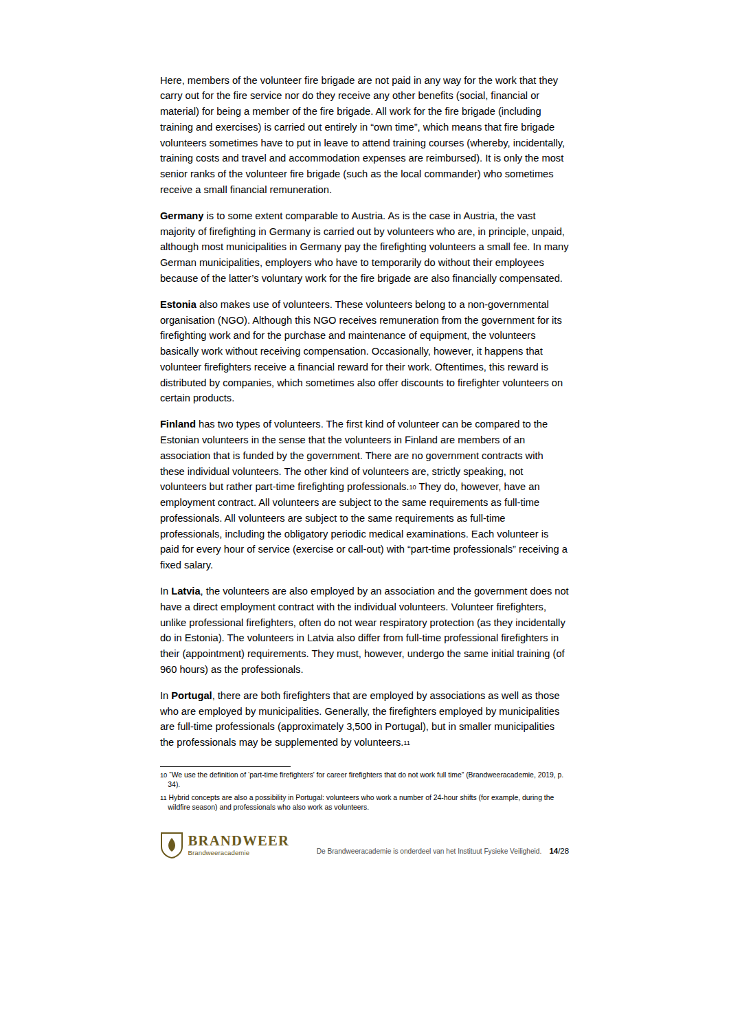Here, members of the volunteer fire brigade are not paid in any way for the work that they carry out for the fire service nor do they receive any other benefits (social, financial or material) for being a member of the fire brigade. All work for the fire brigade (including training and exercises) is carried out entirely in “own time”, which means that fire brigade volunteers sometimes have to put in leave to attend training courses (whereby, incidentally, training costs and travel and accommodation expenses are reimbursed). It is only the most senior ranks of the volunteer fire brigade (such as the local commander) who sometimes receive a small financial remuneration.
Germany is to some extent comparable to Austria. As is the case in Austria, the vast majority of firefighting in Germany is carried out by volunteers who are, in principle, unpaid, although most municipalities in Germany pay the firefighting volunteers a small fee. In many German municipalities, employers who have to temporarily do without their employees because of the latter’s voluntary work for the fire brigade are also financially compensated.
Estonia also makes use of volunteers. These volunteers belong to a non-governmental organisation (NGO). Although this NGO receives remuneration from the government for its firefighting work and for the purchase and maintenance of equipment, the volunteers basically work without receiving compensation. Occasionally, however, it happens that volunteer firefighters receive a financial reward for their work. Oftentimes, this reward is distributed by companies, which sometimes also offer discounts to firefighter volunteers on certain products.
Finland has two types of volunteers. The first kind of volunteer can be compared to the Estonian volunteers in the sense that the volunteers in Finland are members of an association that is funded by the government. There are no government contracts with these individual volunteers. The other kind of volunteers are, strictly speaking, not volunteers but rather part-time firefighting professionals.10 They do, however, have an employment contract. All volunteers are subject to the same requirements as full-time professionals. All volunteers are subject to the same requirements as full-time professionals, including the obligatory periodic medical examinations. Each volunteer is paid for every hour of service (exercise or call-out) with “part-time professionals” receiving a fixed salary.
In Latvia, the volunteers are also employed by an association and the government does not have a direct employment contract with the individual volunteers. Volunteer firefighters, unlike professional firefighters, often do not wear respiratory protection (as they incidentally do in Estonia). The volunteers in Latvia also differ from full-time professional firefighters in their (appointment) requirements. They must, however, undergo the same initial training (of 960 hours) as the professionals.
In Portugal, there are both firefighters that are employed by associations as well as those who are employed by municipalities. Generally, the firefighters employed by municipalities are full-time professionals (approximately 3,500 in Portugal), but in smaller municipalities the professionals may be supplemented by volunteers.11
10 “We use the definition of ‘part-time firefighters’ for career firefighters that do not work full time” (Brandweeracademie, 2019, p. 34).
11 Hybrid concepts are also a possibility in Portugal: volunteers who work a number of 24-hour shifts (for example, during the wildfire season) and professionals who also work as volunteers.
BRANDWEER
Brandweeracademie
De Brandweeracademie is onderdeel van het Instituut Fysieke Veiligheid. 14/28